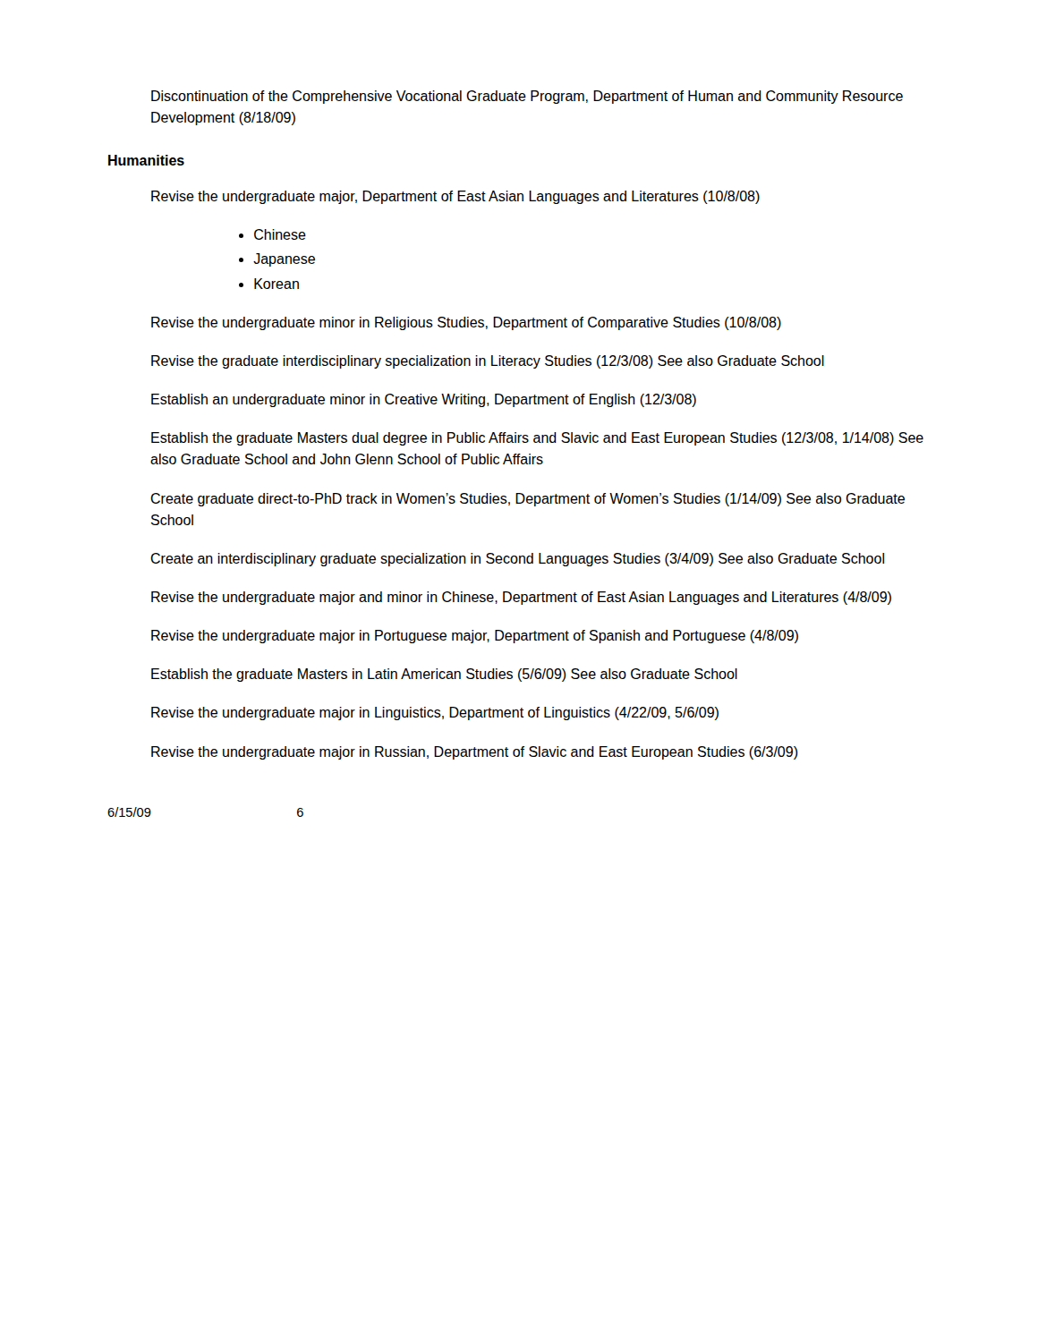Discontinuation of the Comprehensive Vocational Graduate Program, Department of Human and Community Resource Development (8/18/09)
Humanities
Revise the undergraduate major, Department of East Asian Languages and Literatures (10/8/08)
Chinese
Japanese
Korean
Revise the undergraduate minor in Religious Studies, Department of Comparative Studies (10/8/08)
Revise the graduate interdisciplinary specialization in Literacy Studies (12/3/08) See also Graduate School
Establish an undergraduate minor in Creative Writing, Department of English (12/3/08)
Establish the graduate Masters dual degree in Public Affairs and Slavic and East European Studies (12/3/08, 1/14/08) See also Graduate School and John Glenn School of Public Affairs
Create graduate direct-to-PhD track in Women’s Studies, Department of Women’s Studies (1/14/09) See also Graduate School
Create an interdisciplinary graduate specialization in Second Languages Studies (3/4/09) See also Graduate School
Revise the undergraduate major and minor in Chinese, Department of East Asian Languages and Literatures (4/8/09)
Revise the undergraduate major in Portuguese major, Department of Spanish and Portuguese (4/8/09)
Establish the graduate Masters in Latin American Studies (5/6/09) See also Graduate School
Revise the undergraduate major in Linguistics, Department of Linguistics (4/22/09, 5/6/09)
Revise the undergraduate major in Russian, Department of Slavic and East European Studies (6/3/09)
6/15/09 6